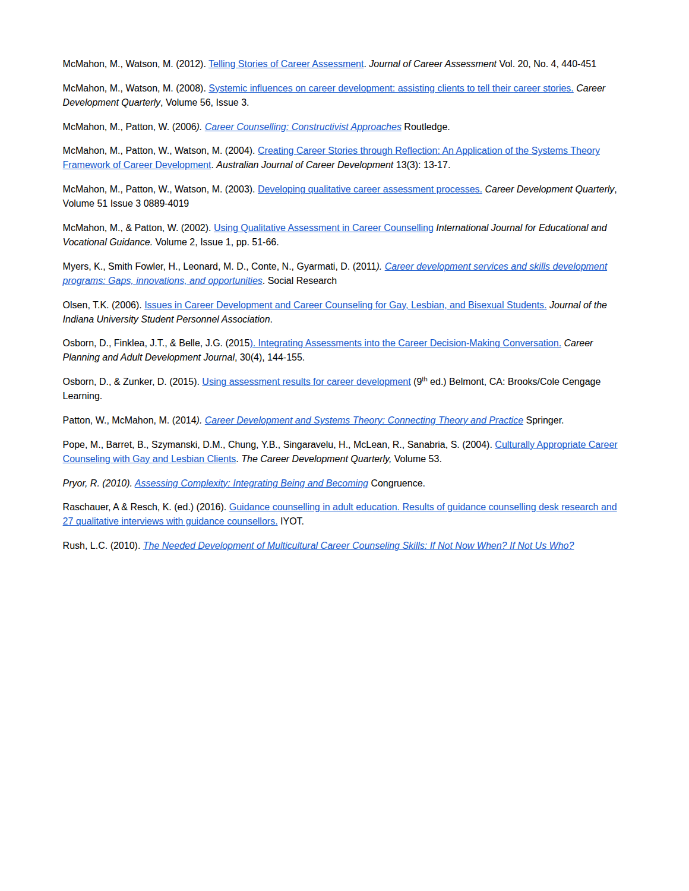McMahon, M., Watson, M. (2012). Telling Stories of Career Assessment. Journal of Career Assessment Vol. 20, No. 4, 440-451
McMahon, M., Watson, M. (2008). Systemic influences on career development: assisting clients to tell their career stories. Career Development Quarterly, Volume 56, Issue 3.
McMahon, M., Patton, W. (2006). Career Counselling: Constructivist Approaches Routledge.
McMahon, M., Patton, W., Watson, M. (2004). Creating Career Stories through Reflection: An Application of the Systems Theory Framework of Career Development. Australian Journal of Career Development 13(3): 13-17.
McMahon, M., Patton, W., Watson, M. (2003). Developing qualitative career assessment processes. Career Development Quarterly, Volume 51 Issue 3 0889-4019
McMahon, M., & Patton, W. (2002). Using Qualitative Assessment in Career Counselling International Journal for Educational and Vocational Guidance. Volume 2, Issue 1, pp. 51-66.
Myers, K., Smith Fowler, H., Leonard, M. D., Conte, N., Gyarmati, D. (2011). Career development services and skills development programs: Gaps, innovations, and opportunities. Social Research
Olsen, T.K. (2006). Issues in Career Development and Career Counseling for Gay, Lesbian, and Bisexual Students. Journal of the Indiana University Student Personnel Association.
Osborn, D., Finklea, J.T., & Belle, J.G. (2015). Integrating Assessments into the Career Decision-Making Conversation. Career Planning and Adult Development Journal, 30(4), 144-155.
Osborn, D., & Zunker, D. (2015). Using assessment results for career development (9th ed.) Belmont, CA: Brooks/Cole Cengage Learning.
Patton, W., McMahon, M. (2014). Career Development and Systems Theory: Connecting Theory and Practice Springer.
Pope, M., Barret, B., Szymanski, D.M., Chung, Y.B., Singaravelu, H., McLean, R., Sanabria, S. (2004). Culturally Appropriate Career Counseling with Gay and Lesbian Clients. The Career Development Quarterly, Volume 53.
Pryor, R. (2010). Assessing Complexity: Integrating Being and Becoming Congruence.
Raschauer, A & Resch, K. (ed.) (2016). Guidance counselling in adult education. Results of guidance counselling desk research and 27 qualitative interviews with guidance counsellors. IYOT.
Rush, L.C. (2010). The Needed Development of Multicultural Career Counseling Skills: If Not Now When? If Not Us Who?